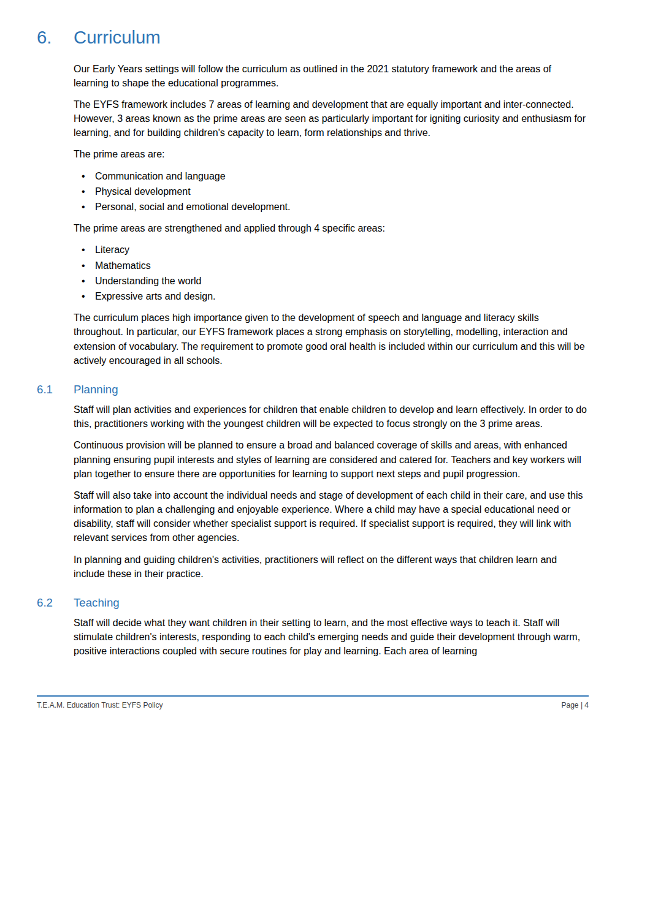6. Curriculum
Our Early Years settings will follow the curriculum as outlined in the 2021 statutory framework and the areas of learning to shape the educational programmes.
The EYFS framework includes 7 areas of learning and development that are equally important and inter-connected. However, 3 areas known as the prime areas are seen as particularly important for igniting curiosity and enthusiasm for learning, and for building children's capacity to learn, form relationships and thrive.
The prime areas are:
Communication and language
Physical development
Personal, social and emotional development.
The prime areas are strengthened and applied through 4 specific areas:
Literacy
Mathematics
Understanding the world
Expressive arts and design.
The curriculum places high importance given to the development of speech and language and literacy skills throughout. In particular, our EYFS framework places a strong emphasis on storytelling, modelling, interaction and extension of vocabulary. The requirement to promote good oral health is included within our curriculum and this will be actively encouraged in all schools.
6.1 Planning
Staff will plan activities and experiences for children that enable children to develop and learn effectively. In order to do this, practitioners working with the youngest children will be expected to focus strongly on the 3 prime areas.
Continuous provision will be planned to ensure a broad and balanced coverage of skills and areas, with enhanced planning ensuring pupil interests and styles of learning are considered and catered for. Teachers and key workers will plan together to ensure there are opportunities for learning to support next steps and pupil progression.
Staff will also take into account the individual needs and stage of development of each child in their care, and use this information to plan a challenging and enjoyable experience. Where a child may have a special educational need or disability, staff will consider whether specialist support is required. If specialist support is required, they will link with relevant services from other agencies.
In planning and guiding children's activities, practitioners will reflect on the different ways that children learn and include these in their practice.
6.2 Teaching
Staff will decide what they want children in their setting to learn, and the most effective ways to teach it. Staff will stimulate children's interests, responding to each child's emerging needs and guide their development through warm, positive interactions coupled with secure routines for play and learning. Each area of learning
T.E.A.M. Education Trust: EYFS Policy Page | 4